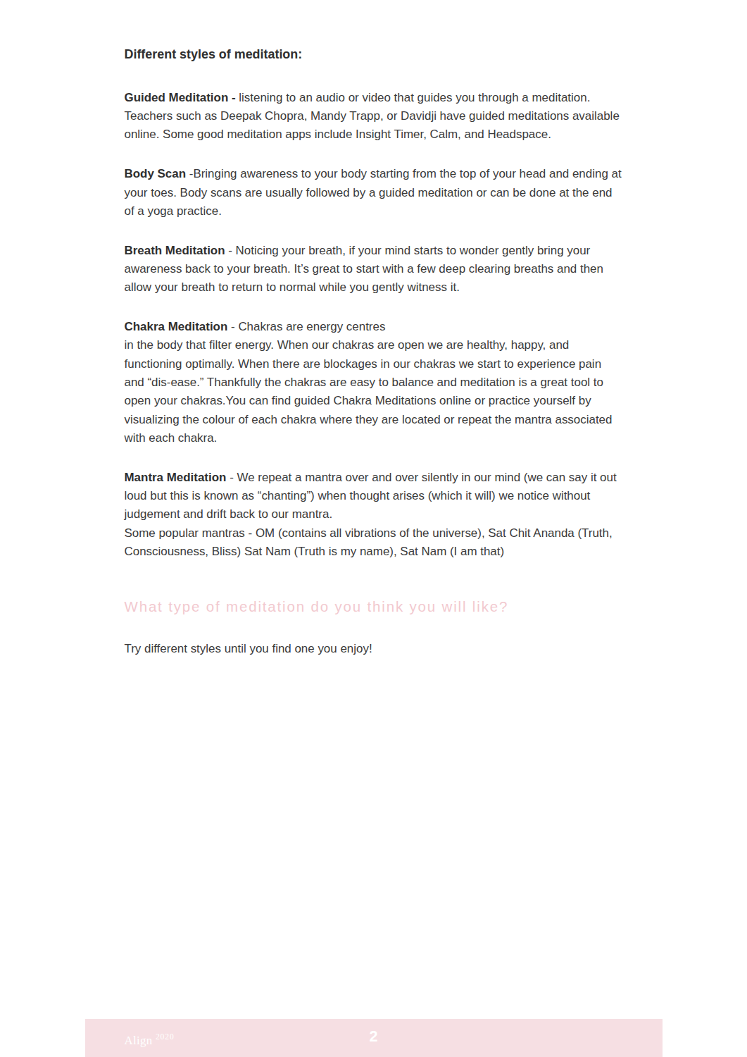Different styles of meditation:
Guided Meditation - listening to an audio or video that guides you through a meditation. Teachers such as Deepak Chopra, Mandy Trapp, or Davidji have guided meditations available online. Some good meditation apps include Insight Timer, Calm, and Headspace.
Body Scan -Bringing awareness to your body starting from the top of your head and ending at your toes. Body scans are usually followed by a guided meditation or can be done at the end of a yoga practice.
Breath Meditation - Noticing your breath, if your mind starts to wonder gently bring your awareness back to your breath. It’s great to start with a few deep clearing breaths and then allow your breath to return to normal while you gently witness it.
Chakra Meditation - Chakras are energy centres
in the body that filter energy. When our chakras are open we are healthy, happy, and functioning optimally. When there are blockages in our chakras we start to experience pain and “dis-ease.” Thankfully the chakras are easy to balance and meditation is a great tool to open your chakras.You can find guided Chakra Meditations online or practice yourself by visualizing the colour of each chakra where they are located or repeat the mantra associated with each chakra.
Mantra Meditation - We repeat a mantra over and over silently in our mind (we can say it out loud but this is known as “chanting”) when thought arises (which it will) we notice without judgement and drift back to our mantra.
Some popular mantras - OM (contains all vibrations of the universe), Sat Chit Ananda (Truth, Consciousness, Bliss) Sat Nam (Truth is my name), Sat Nam (I am that)
What type of meditation do you think you will like?
Try different styles until you find one you enjoy!
2
Align 2020